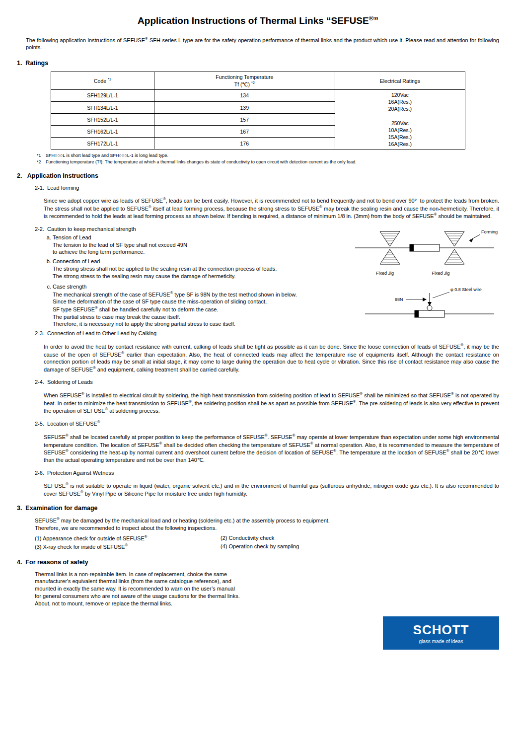Application Instructions of Thermal Links “SEFUSE®”
The following application instructions of SEFUSE® SFH series L type are for the safety operation performance of thermal links and the product which use it. Please read and attention for following points.
1. Ratings
| Code *1 | Functioning Temperature Tf (℃) *2 | Electrical Ratings |
| --- | --- | --- |
| SFH129L/L-1 | 134 | 120Vac 16A(Res.) 20A(Res.) 250Vac 10A(Res.) 15A(Res.) 16A(Res.) |
| SFH134L/L-1 | 139 |
| SFH152L/L-1 | 157 |
| SFH162L/L-1 | 167 |
| SFH172L/L-1 | 176 |
*1 SFH○○○L is short lead type and SFH○○○L-1 is long lead type.
*2 Functioning temperature (Tf): The temperature at which a thermal links changes its state of conductivity to open circuit with detection current as the only load.
2. Application Instructions
2-1. Lead forming
Since we adopt copper wire as leads of SEFUSE®, leads can be bent easily. However, it is recommended not to bend frequently and not to bend over 90° to protect the leads from broken. The stress shall not be applied to SEFUSE® itself at lead forming process, because the strong stress to SEFUSE® may break the sealing resin and cause the non-hermeticity. Therefore, it is recommended to hold the leads at lead forming process as shown below. If bending is required, a distance of minimum 1/8 in. (3mm) from the body of SEFUSE® should be maintained.
Forming
Fixed Jig Fixed Jig
2-2. Caution to keep mechanical strength
Tension of Lead
The tension to the lead of SF type shall not exceed 49N
to achieve the long term performance.
Connection of Lead
The strong stress shall not be applied to the sealing resin at the connection process of leads.
The strong stress to the sealing resin may cause the damage of hermeticity.
φ 0.8 Steel wire 98N
Case strength
The mechanical strength of the case of SEFUSE® type SF is 98N by the test method shown in below.
Since the deformation of the case of SF type cause the miss-operation of sliding contact,
SF type SEFUSE® shall be handled carefully not to deform the case.
The partial stress to case may break the cause itself.
Therefore, it is necessary not to apply the strong partial stress to case itself.
2-3. Connection of Lead to Other Lead by Calking
In order to avoid the heat by contact resistance with current, calking of leads shall be tight as possible as it can be done. Since the loose connection of leads of SEFUSE®, it may be the cause of the open of SEFUSE® earlier than expectation. Also, the heat of connected leads may affect the temperature rise of equipments itself. Although the contact resistance on connection portion of leads may be small at initial stage, it may come to large during the operation due to heat cycle or vibration. Since this rise of contact resistance may also cause the damage of SEFUSE® and equipment, calking treatment shall be carried carefully.
2-4. Soldering of Leads
When SEFUSE® is installed to electrical circuit by soldering, the high heat transmission from soldering position of lead to SEFUSE® shall be minimized so that SEFUSE® is not operated by heat. In order to minimize the heat transmission to SEFUSE®, the soldering position shall be as apart as possible from SEFUSE®. The pre-soldering of leads is also very effective to prevent the operation of SEFUSE® at soldering process.
2-5. Location of SEFUSE®
SEFUSE® shall be located carefully at proper position to keep the performance of SEFUSE®. SEFUSE® may operate at lower temperature than expectation under some high environmental temperature condition. The location of SEFUSE® shall be decided often checking the temperature of SEFUSE® at normal operation. Also, it is recommended to measure the temperature of SEFUSE® considering the heat-up by normal current and overshoot current before the decision of location of SEFUSE®. The temperature at the location of SEFUSE® shall be 20℃ lower than the actual operating temperature and not be over than 140℃.
2-6. Protection Against Wetness
SEFUSE® is not suitable to operate in liquid (water, organic solvent etc.) and in the environment of harmful gas (sulfurous anhydride, nitrogen oxide gas etc.). It is also recommended to cover SEFUSE® by Vinyl Pipe or Silicone Pipe for moisture free under high humidity.
3. Examination for damage
SEFUSE® may be damaged by the mechanical load and or heating (soldering etc.) at the assembly process to equipment.
Therefore, we are recommended to inspect about the following inspections.
| (1) Appearance check for outside of SEFUSE ® | (2) Conductivity check |
| (3) X-ray check for inside of SEFUSE ® | (4) Operation check by sampling |
4. For reasons of safety
Thermal links is a non-repairable item. In case of replacement, choice the same
manufacturer's equivalent thermal links (from the same catalogue reference), and
mounted in exactly the same way. It is recommended to warn on the user’s manual
for general consumers who are not aware of the usage cautions for the thermal links.
About, not to mount, remove or replace the thermal links.
SCHOTT
glass made of ideas